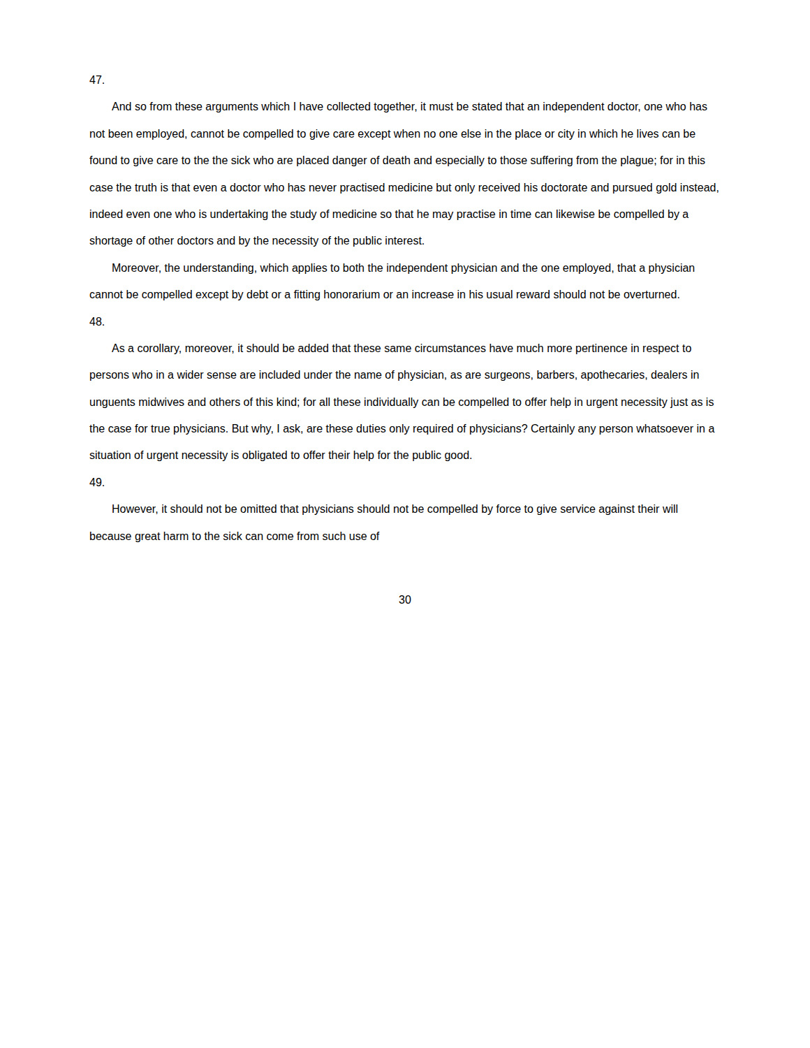47.
And so from these arguments which I have collected together, it must be stated that an independent doctor, one who has not been employed, cannot be compelled to give care except when no one else in the place or city in which he lives can be found to give care to the the sick who are placed danger of death and especially to those suffering from the plague; for in this case the truth is that even a doctor who has never practised medicine but only received his doctorate and pursued gold instead, indeed even one who is undertaking the study of medicine so that he may practise in time can likewise be compelled by a shortage of other doctors and by the necessity of the public interest.
Moreover, the understanding, which applies to both the independent physician and the one employed, that a physician cannot be compelled except by debt or a fitting honorarium or an increase in his usual reward should not be overturned.
48.
As a corollary, moreover, it should be added that these same circumstances have much more pertinence in respect to persons who in a wider sense are included under the name of physician, as are surgeons, barbers, apothecaries, dealers in unguents midwives and others of this kind; for all these individually can be compelled to offer help in urgent necessity just as is the case for true physicians. But why, I ask, are these duties only required of physicians? Certainly any person whatsoever in a situation of urgent necessity is obligated to offer their help for the public good.
49.
However, it should not be omitted that physicians should not be compelled by force to give service against their will because great harm to the sick can come from such use of
30